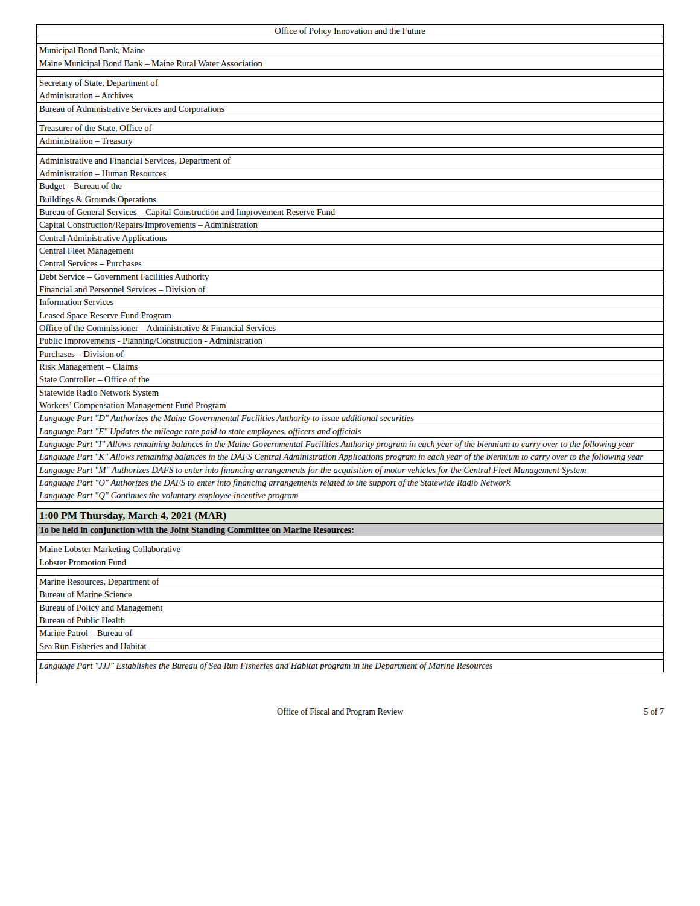| Office of Policy Innovation and the Future |
| Municipal Bond Bank, Maine |
| Maine Municipal Bond Bank – Maine Rural Water Association |
| Secretary of State, Department of |
| Administration – Archives |
| Bureau of Administrative Services and Corporations |
| Treasurer of the State, Office of |
| Administration – Treasury |
| Administrative and Financial Services, Department of |
| Administration – Human Resources |
| Budget – Bureau of the |
| Buildings & Grounds Operations |
| Bureau of General Services – Capital Construction and Improvement Reserve Fund |
| Capital Construction/Repairs/Improvements – Administration |
| Central Administrative Applications |
| Central Fleet Management |
| Central Services – Purchases |
| Debt Service – Government Facilities Authority |
| Financial and Personnel Services – Division of |
| Information Services |
| Leased Space Reserve Fund Program |
| Office of the Commissioner – Administrative & Financial Services |
| Public Improvements - Planning/Construction - Administration |
| Purchases – Division of |
| Risk Management – Claims |
| State Controller – Office of the |
| Statewide Radio Network System |
| Workers’ Compensation Management Fund Program |
| Language Part "D" Authorizes the Maine Governmental Facilities Authority to issue additional securities |
| Language Part "E" Updates the mileage rate paid to state employees, officers and officials |
| Language Part "I" Allows remaining balances in the Maine Governmental Facilities Authority program in each year of the biennium to carry over to the following year |
| Language Part "K" Allows remaining balances in the DAFS Central Administration Applications program in each year of the biennium to carry over to the following year |
| Language Part "M" Authorizes DAFS to enter into financing arrangements for the acquisition of motor vehicles for the Central Fleet Management System |
| Language Part "O" Authorizes the DAFS to enter into financing arrangements related to the support of the Statewide Radio Network |
| Language Part "Q" Continues the voluntary employee incentive program |
| 1:00 PM Thursday, March 4, 2021 (MAR) |
| To be held in conjunction with the Joint Standing Committee on Marine Resources: |
| Maine Lobster Marketing Collaborative |
| Lobster Promotion Fund |
| Marine Resources, Department of |
| Bureau of Marine Science |
| Bureau of Policy and Management |
| Bureau of Public Health |
| Marine Patrol – Bureau of |
| Sea Run Fisheries and Habitat |
| Language Part "JJJ" Establishes the Bureau of Sea Run Fisheries and Habitat program in the Department of Marine Resources |
Office of Fiscal and Program Review
5 of 7